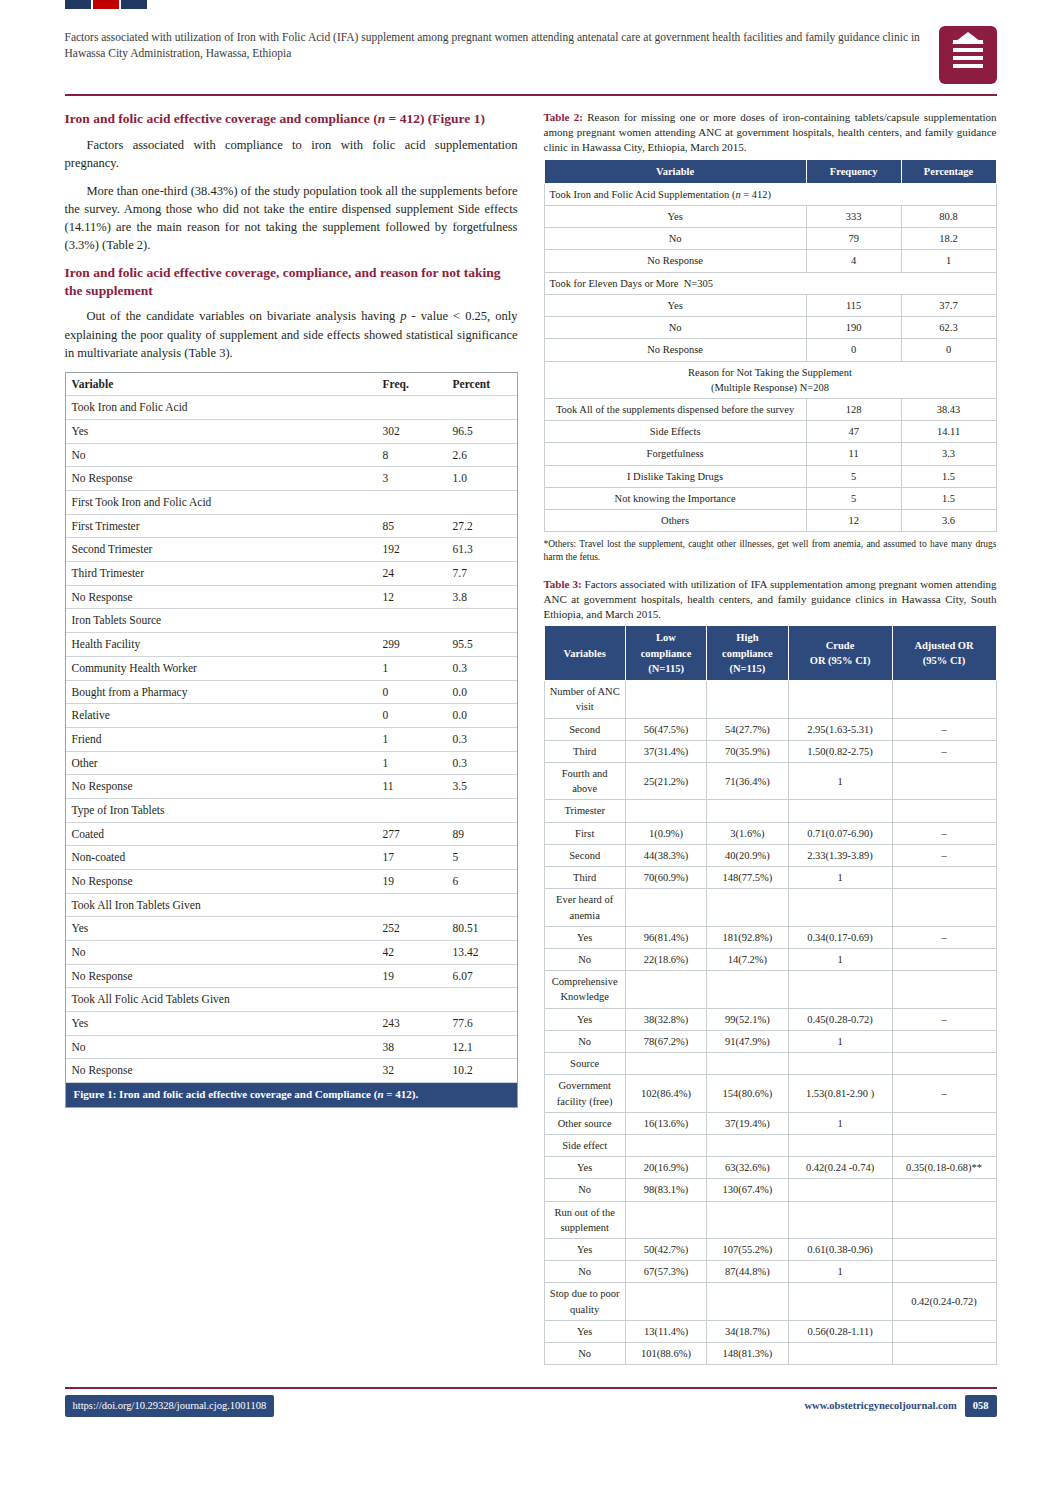Factors associated with utilization of Iron with Folic Acid (IFA) supplement among pregnant women attending antenatal care at government health facilities and family guidance clinic in Hawassa City Administration, Hawassa, Ethiopia
Iron and folic acid effective coverage and compliance (n = 412) (Figure 1)
Factors associated with compliance to iron with folic acid supplementation pregnancy.
More than one-third (38.43%) of the study population took all the supplements before the survey. Among those who did not take the entire dispensed supplement Side effects (14.11%) are the main reason for not taking the supplement followed by forgetfulness (3.3%) (Table 2).
Iron and folic acid effective coverage, compliance, and reason for not taking the supplement
Out of the candidate variables on bivariate analysis having p - value < 0.25, only explaining the poor quality of supplement and side effects showed statistical significance in multivariate analysis (Table 3).
| Variable | Freq. | Percent |
| --- | --- | --- |
| Took Iron and Folic Acid |
| Yes | 302 | 96.5 |
| No | 8 | 2.6 |
| No Response | 3 | 1.0 |
| First Took Iron and Folic Acid |
| First Trimester | 85 | 27.2 |
| Second Trimester | 192 | 61.3 |
| Third Trimester | 24 | 7.7 |
| No Response | 12 | 3.8 |
| Iron Tablets Source |
| Health Facility | 299 | 95.5 |
| Community Health Worker | 1 | 0.3 |
| Bought from a Pharmacy | 0 | 0.0 |
| Relative | 0 | 0.0 |
| Friend | 1 | 0.3 |
| Other | 1 | 0.3 |
| No Response | 11 | 3.5 |
| Type of Iron Tablets |
| Coated | 277 | 89 |
| Non-coated | 17 | 5 |
| No Response | 19 | 6 |
| Took All Iron Tablets Given |
| Yes | 252 | 80.51 |
| No | 42 | 13.42 |
| No Response | 19 | 6.07 |
| Took All Folic Acid Tablets Given |
| Yes | 243 | 77.6 |
| No | 38 | 12.1 |
| No Response | 32 | 10.2 |
Figure 1: Iron and folic acid effective coverage and Compliance (n = 412).
Table 2: Reason for missing one or more doses of iron-containing tablets/capsule supplementation among pregnant women attending ANC at government hospitals, health centers, and family guidance clinic in Hawassa City, Ethiopia, March 2015.
| Variable | Frequency | Percentage |
| --- | --- | --- |
| Took Iron and Folic Acid Supplementation ( n = 412) |
| Yes | 333 | 80.8 |
| No | 79 | 18.2 |
| No Response | 4 | 1 |
| Took for Eleven Days or More N=305 |
| Yes | 115 | 37.7 |
| No | 190 | 62.3 |
| No Response | 0 | 0 |
| Reason for Not Taking the Supplement (Multiple Response) N=208 |
| Took All of the supplements dispensed before the survey | 128 | 38.43 |
| Side Effects | 47 | 14.11 |
| Forgetfulness | 11 | 3.3 |
| I Dislike Taking Drugs | 5 | 1.5 |
| Not knowing the Importance | 5 | 1.5 |
| Others | 12 | 3.6 |
*Others: Travel lost the supplement, caught other illnesses, get well from anemia, and assumed to have many drugs harm the fetus.
Table 3: Factors associated with utilization of IFA supplementation among pregnant women attending ANC at government hospitals, health centers, and family guidance clinics in Hawassa City, South Ethiopia, and March 2015.
| Variables | Low compliance (N=115) | High compliance (N=115) | Crude OR (95% CI) | Adjusted OR (95% CI) |
| --- | --- | --- | --- | --- |
| Number of ANC visit | | | | |
| Second | 56(47.5%) | 54(27.7%) | 2.95(1.63-5.31) | – |
| Third | 37(31.4%) | 70(35.9%) | 1.50(0.82-2.75) | – |
| Fourth and above | 25(21.2%) | 71(36.4%) | 1 | |
| Trimester | | | | |
| First | 1(0.9%) | 3(1.6%) | 0.71(0.07-6.90) | – |
| Second | 44(38.3%) | 40(20.9%) | 2.33(1.39-3.89) | – |
| Third | 70(60.9%) | 148(77.5%) | 1 | |
| Ever heard of anemia | | | | |
| Yes | 96(81.4%) | 181(92.8%) | 0.34(0.17-0.69) | – |
| No | 22(18.6%) | 14(7.2%) | 1 | |
| Comprehensive Knowledge | | | | |
| Yes | 38(32.8%) | 99(52.1%) | 0.45(0.28-0.72) | – |
| No | 78(67.2%) | 91(47.9%) | 1 | |
| Source | | | | |
| Government facility (free) | 102(86.4%) | 154(80.6%) | 1.53(0.81-2.90 ) | – |
| Other source | 16(13.6%) | 37(19.4%) | 1 | |
| Side effect | | | | |
| Yes | 20(16.9%) | 63(32.6%) | 0.42(0.24 -0.74) | 0.35(0.18-0.68)** |
| No | 98(83.1%) | 130(67.4%) | | |
| Run out of the supplement | | | | |
| Yes | 50(42.7%) | 107(55.2%) | 0.61(0.38-0.96) | |
| No | 67(57.3%) | 87(44.8%) | 1 | |
| Stop due to poor quality | | | | 0.42(0.24-0.72) |
| Yes | 13(11.4%) | 34(18.7%) | 0.56(0.28-1.11) | |
| No | 101(88.6%) | 148(81.3%) | | |
https://doi.org/10.29328/journal.cjog.1001108
www.obstetricgynecoljournal.com 058